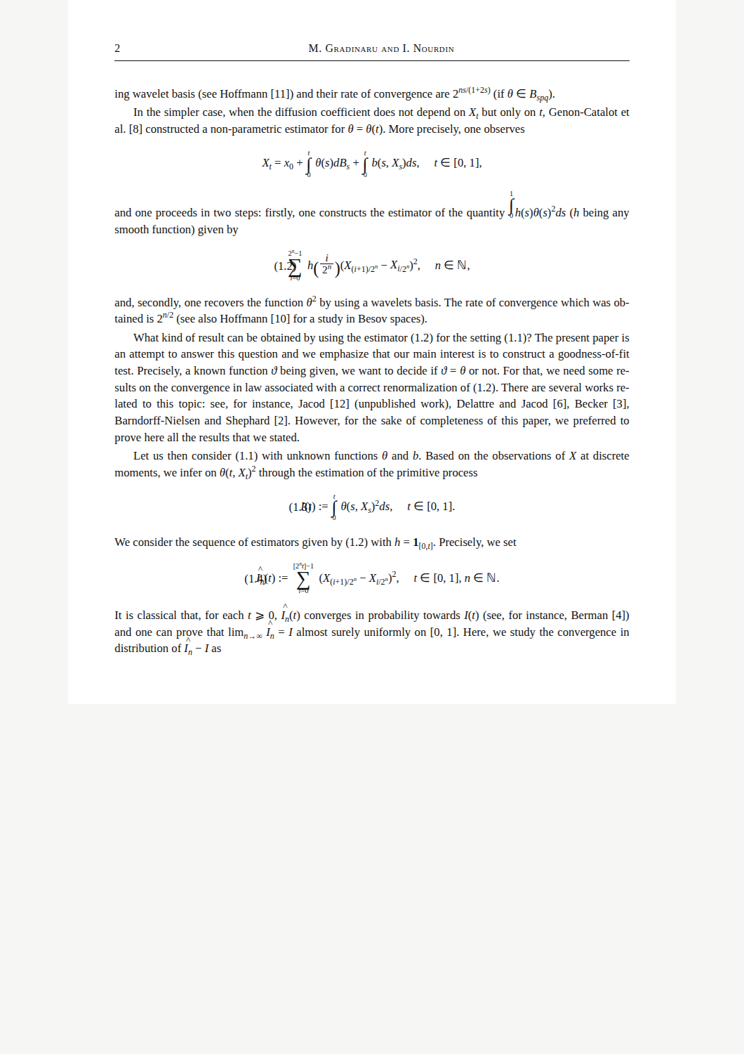2 M. Gradinaru and I. Nourdin
ing wavelet basis (see Hoffmann [11]) and their rate of convergence are 2ns/(1+2s) (if θ ∈ Bspq).
In the simpler case, when the diffusion coefficient does not depend on Xt but only on t, Genon-Catalot et al. [8] constructed a non-parametric estimator for θ = θ(t). More precisely, one observes
Xt = x0 + t∫0 θ(s)dBs + t∫0 b(s, Xs)ds, t ∈ [0, 1],
and one proceeds in two steps: firstly, one constructs the estimator of the quantity 1∫0 h(s)θ(s)2ds (h being any smooth function) given by
(1.2) 2n−1∑i=0 h(i 2n)(X(i+1)/2n − Xi/2n)2, n ∈ ℕ,
and, secondly, one recovers the function θ2 by using a wavelets basis. The rate of convergence which was obtained is 2n/2 (see also Hoffmann [10] for a study in Besov spaces).
What kind of result can be obtained by using the estimator (1.2) for the setting (1.1)? The present paper is an attempt to answer this question and we emphasize that our main interest is to construct a goodness-of-fit test. Precisely, a known function ϑ being given, we want to decide if ϑ = θ or not. For that, we need some results on the convergence in law associated with a correct renormalization of (1.2). There are several works related to this topic: see, for instance, Jacod [12] (unpublished work), Delattre and Jacod [6], Becker [3], Barndorff-Nielsen and Shephard [2]. However, for the sake of completeness of this paper, we preferred to prove here all the results that we stated.
Let us then consider (1.1) with unknown functions θ and b. Based on the observations of X at discrete moments, we infer on θ(t, Xt)2 through the estimation of the primitive process
(1.3) I(t) := t∫0 θ(s, Xs)2ds, t ∈ [0, 1].
We consider the sequence of estimators given by (1.2) with h = 1[0,t]. Precisely, we set
(1.4) ^In(t) := [2nt]−1∑i=0 (X(i+1)/2n − Xi/2n)2, t ∈ [0, 1], n ∈ ℕ.
It is classical that, for each t ⩾ 0, ^In(t) converges in probability towards I(t) (see, for instance, Berman [4]) and one can prove that limn→∞ ^In = I almost surely uniformly on [0, 1]. Here, we study the convergence in distribution of ^In − I as